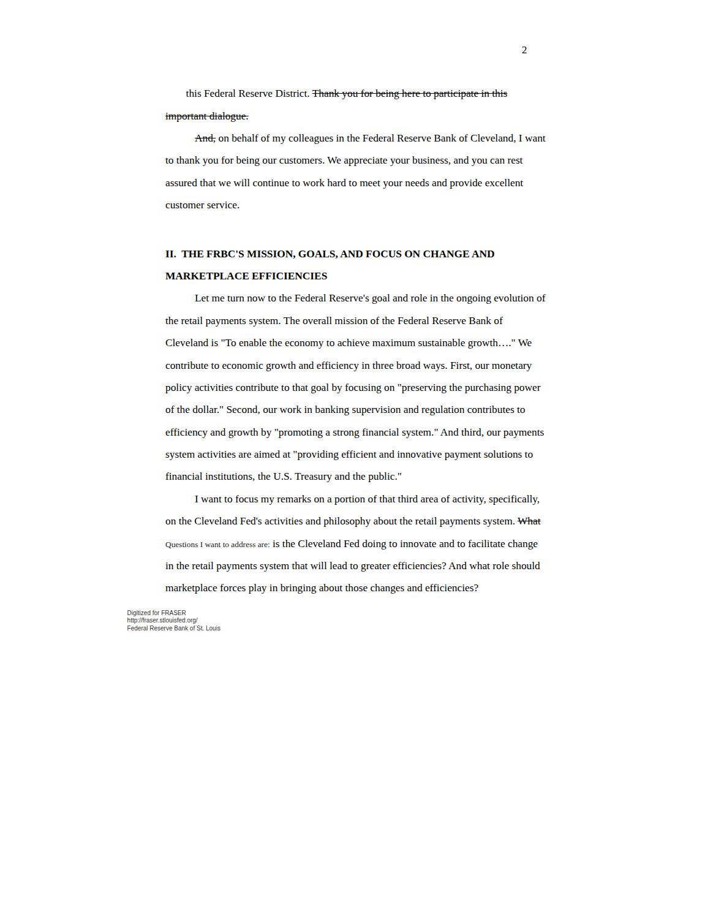2
this Federal Reserve District. Thank you for being here to participate in this important dialogue.
And, on behalf of my colleagues in the Federal Reserve Bank of Cleveland, I want to thank you for being our customers. We appreciate your business, and you can rest assured that we will continue to work hard to meet your needs and provide excellent customer service.
II. THE FRBC'S MISSION, GOALS, AND FOCUS ON CHANGE AND MARKETPLACE EFFICIENCIES
Let me turn now to the Federal Reserve's goal and role in the ongoing evolution of the retail payments system. The overall mission of the Federal Reserve Bank of Cleveland is "To enable the economy to achieve maximum sustainable growth…." We contribute to economic growth and efficiency in three broad ways. First, our monetary policy activities contribute to that goal by focusing on "preserving the purchasing power of the dollar." Second, our work in banking supervision and regulation contributes to efficiency and growth by "promoting a strong financial system." And third, our payments system activities are aimed at "providing efficient and innovative payment solutions to financial institutions, the U.S. Treasury and the public."
I want to focus my remarks on a portion of that third area of activity, specifically, on the Cleveland Fed's activities and philosophy about the retail payments system. What Questions I want to address are: is the Cleveland Fed doing to innovate and to facilitate change in the retail payments system that will lead to greater efficiencies? And what role should marketplace forces play in bringing about those changes and efficiencies?
Digitized for FRASER
http://fraser.stlouisfed.org/
Federal Reserve Bank of St. Louis